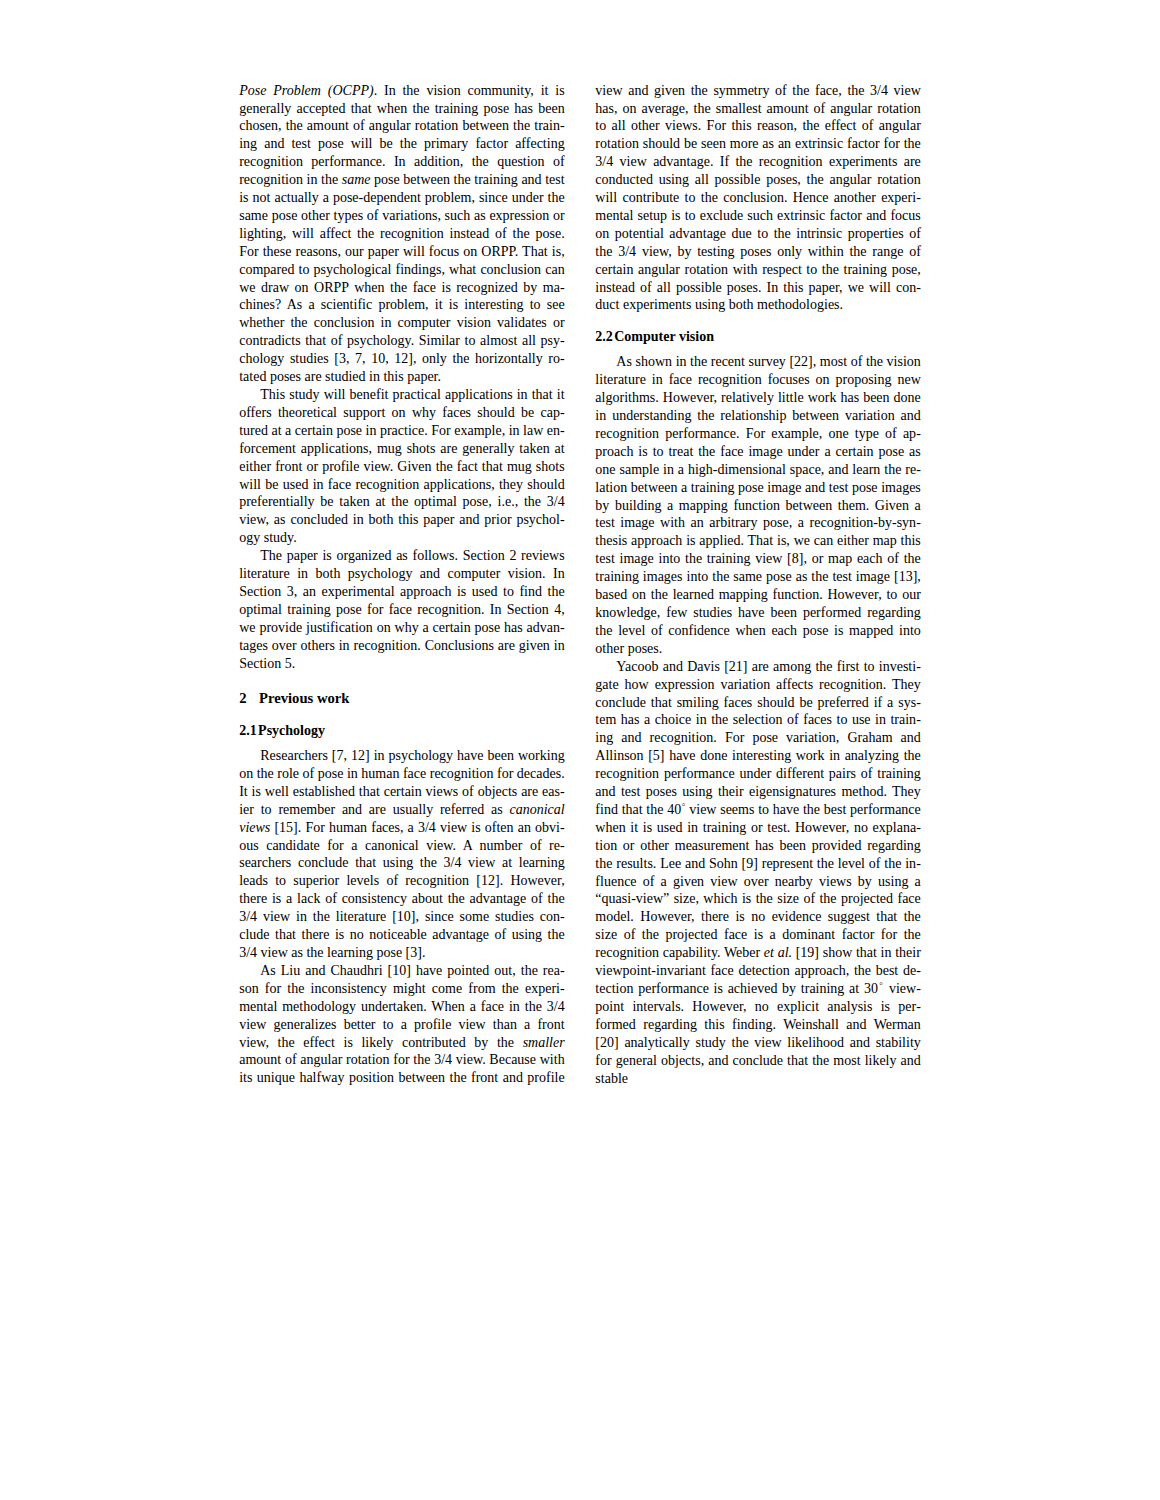Pose Problem (OCPP). In the vision community, it is generally accepted that when the training pose has been chosen, the amount of angular rotation between the training and test pose will be the primary factor affecting recognition performance. In addition, the question of recognition in the same pose between the training and test is not actually a pose-dependent problem, since under the same pose other types of variations, such as expression or lighting, will affect the recognition instead of the pose. For these reasons, our paper will focus on ORPP. That is, compared to psychological findings, what conclusion can we draw on ORPP when the face is recognized by machines? As a scientific problem, it is interesting to see whether the conclusion in computer vision validates or contradicts that of psychology. Similar to almost all psychology studies [3, 7, 10, 12], only the horizontally rotated poses are studied in this paper.
This study will benefit practical applications in that it offers theoretical support on why faces should be captured at a certain pose in practice. For example, in law enforcement applications, mug shots are generally taken at either front or profile view. Given the fact that mug shots will be used in face recognition applications, they should preferentially be taken at the optimal pose, i.e., the 3/4 view, as concluded in both this paper and prior psychology study.
The paper is organized as follows. Section 2 reviews literature in both psychology and computer vision. In Section 3, an experimental approach is used to find the optimal training pose for face recognition. In Section 4, we provide justification on why a certain pose has advantages over others in recognition. Conclusions are given in Section 5.
2 Previous work
2.1 Psychology
Researchers [7, 12] in psychology have been working on the role of pose in human face recognition for decades. It is well established that certain views of objects are easier to remember and are usually referred as canonical views [15]. For human faces, a 3/4 view is often an obvious candidate for a canonical view. A number of researchers conclude that using the 3/4 view at learning leads to superior levels of recognition [12]. However, there is a lack of consistency about the advantage of the 3/4 view in the literature [10], since some studies conclude that there is no noticeable advantage of using the 3/4 view as the learning pose [3].
As Liu and Chaudhri [10] have pointed out, the reason for the inconsistency might come from the experimental methodology undertaken. When a face in the 3/4 view generalizes better to a profile view than a front view, the effect is likely contributed by the smaller amount of angular rotation for the 3/4 view. Because with its unique halfway position between the front and profile view and given the symmetry of the face, the 3/4 view has, on average, the smallest amount of angular rotation to all other views. For this reason, the effect of angular rotation should be seen more as an extrinsic factor for the 3/4 view advantage. If the recognition experiments are conducted using all possible poses, the angular rotation will contribute to the conclusion. Hence another experimental setup is to exclude such extrinsic factor and focus on potential advantage due to the intrinsic properties of the 3/4 view, by testing poses only within the range of certain angular rotation with respect to the training pose, instead of all possible poses. In this paper, we will conduct experiments using both methodologies.
2.2 Computer vision
As shown in the recent survey [22], most of the vision literature in face recognition focuses on proposing new algorithms. However, relatively little work has been done in understanding the relationship between variation and recognition performance. For example, one type of approach is to treat the face image under a certain pose as one sample in a high-dimensional space, and learn the relation between a training pose image and test pose images by building a mapping function between them. Given a test image with an arbitrary pose, a recognition-by-synthesis approach is applied. That is, we can either map this test image into the training view [8], or map each of the training images into the same pose as the test image [13], based on the learned mapping function. However, to our knowledge, few studies have been performed regarding the level of confidence when each pose is mapped into other poses.
Yacoob and Davis [21] are among the first to investigate how expression variation affects recognition. They conclude that smiling faces should be preferred if a system has a choice in the selection of faces to use in training and recognition. For pose variation, Graham and Allinson [5] have done interesting work in analyzing the recognition performance under different pairs of training and test poses using their eigensignatures method. They find that the 40◦ view seems to have the best performance when it is used in training or test. However, no explanation or other measurement has been provided regarding the results. Lee and Sohn [9] represent the level of the influence of a given view over nearby views by using a “quasi-view” size, which is the size of the projected face model. However, there is no evidence suggest that the size of the projected face is a dominant factor for the recognition capability. Weber et al. [19] show that in their viewpoint-invariant face detection approach, the best detection performance is achieved by training at 30◦ viewpoint intervals. However, no explicit analysis is performed regarding this finding. Weinshall and Werman [20] analytically study the view likelihood and stability for general objects, and conclude that the most likely and stable